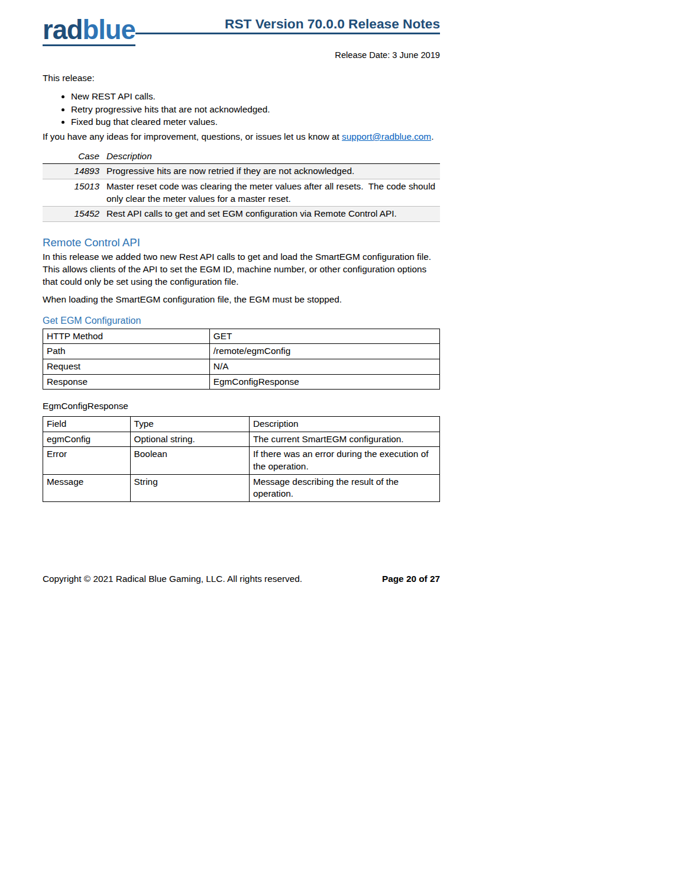rad blue
RST Version 70.0.0 Release Notes
Release Date: 3 June 2019
This release:
New REST API calls.
Retry progressive hits that are not acknowledged.
Fixed bug that cleared meter values.
If you have any ideas for improvement, questions, or issues let us know at support@radblue.com.
| Case | Description |
| --- | --- |
| 14893 | Progressive hits are now retried if they are not acknowledged. |
| 15013 | Master reset code was clearing the meter values after all resets. The code should only clear the meter values for a master reset. |
| 15452 | Rest API calls to get and set EGM configuration via Remote Control API. |
Remote Control API
In this release we added two new Rest API calls to get and load the SmartEGM configuration file. This allows clients of the API to set the EGM ID, machine number, or other configuration options that could only be set using the configuration file.
When loading the SmartEGM configuration file, the EGM must be stopped.
Get EGM Configuration
| HTTP Method | GET |
| Path | /remote/egmConfig |
| Request | N/A |
| Response | EgmConfigResponse |
EgmConfigResponse
| Field | Type | Description |
| egmConfig | Optional string. | The current SmartEGM configuration. |
| Error | Boolean | If there was an error during the execution of the operation. |
| Message | String | Message describing the result of the operation. |
Copyright © 2021 Radical Blue Gaming, LLC. All rights reserved.
Page 20 of 27